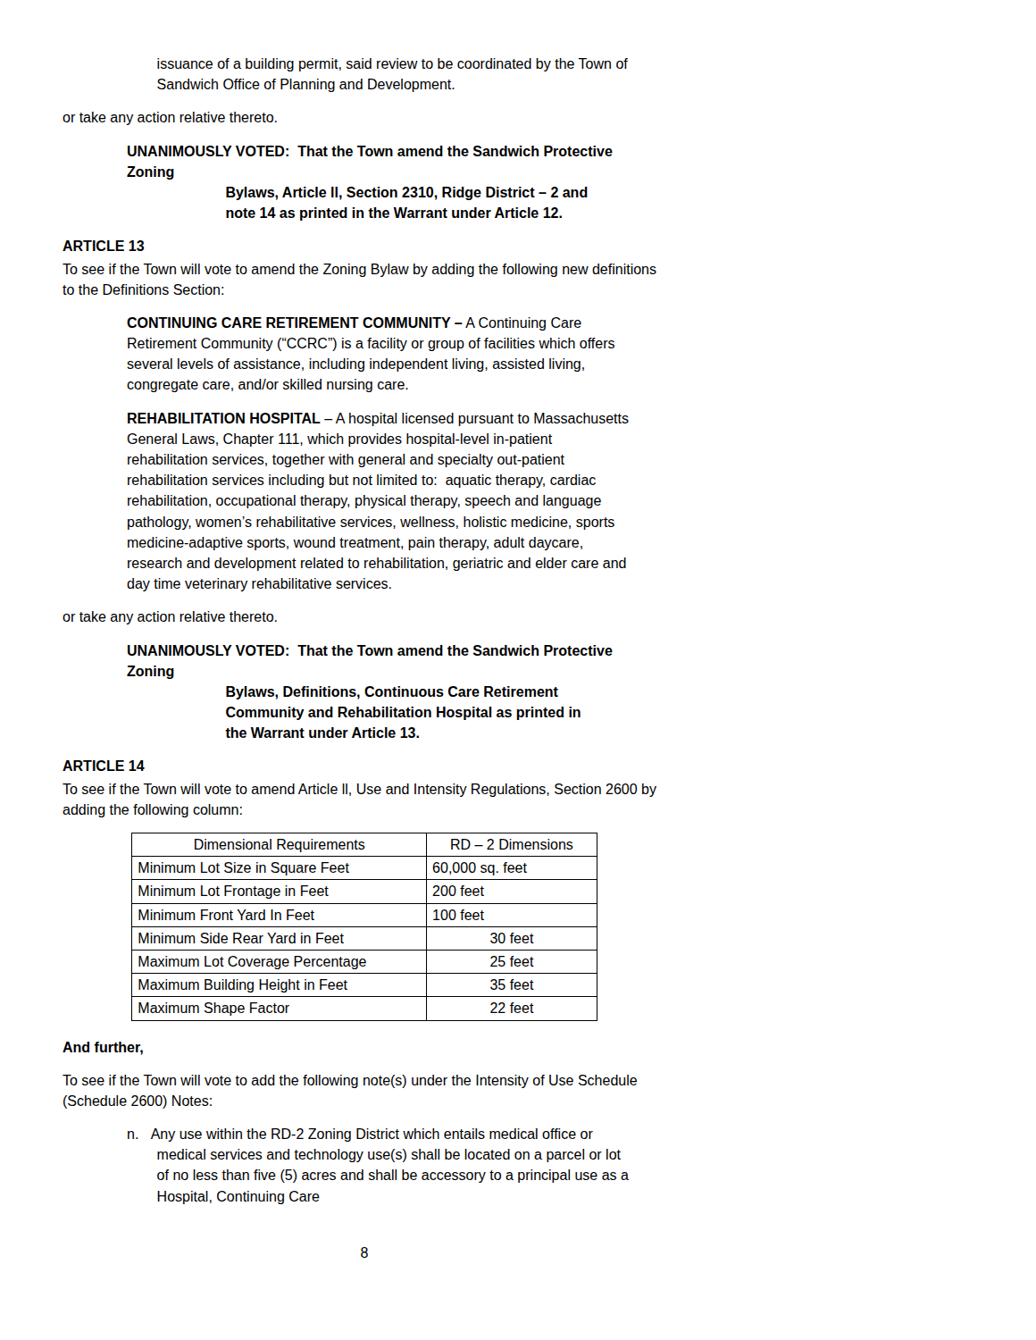issuance of a building permit, said review to be coordinated by the Town of Sandwich Office of Planning and Development.
or take any action relative thereto.
UNANIMOUSLY VOTED: That the Town amend the Sandwich Protective Zoning
Bylaws, Article ll, Section 2310, Ridge District – 2 and note 14 as printed in the Warrant under Article 12.
ARTICLE 13
To see if the Town will vote to amend the Zoning Bylaw by adding the following new definitions to the Definitions Section:
CONTINUING CARE RETIREMENT COMMUNITY – A Continuing Care Retirement Community (“CCRC”) is a facility or group of facilities which offers several levels of assistance, including independent living, assisted living, congregate care, and/or skilled nursing care.
REHABILITATION HOSPITAL – A hospital licensed pursuant to Massachusetts General Laws, Chapter 111, which provides hospital-level in-patient rehabilitation services, together with general and specialty out-patient rehabilitation services including but not limited to: aquatic therapy, cardiac rehabilitation, occupational therapy, physical therapy, speech and language pathology, women’s rehabilitative services, wellness, holistic medicine, sports medicine-adaptive sports, wound treatment, pain therapy, adult daycare, research and development related to rehabilitation, geriatric and elder care and day time veterinary rehabilitative services.
or take any action relative thereto.
UNANIMOUSLY VOTED: That the Town amend the Sandwich Protective Zoning
Bylaws, Definitions, Continuous Care Retirement Community and Rehabilitation Hospital as printed in the Warrant under Article 13.
ARTICLE 14
To see if the Town will vote to amend Article ll, Use and Intensity Regulations, Section 2600 by adding the following column:
| Dimensional Requirements | RD – 2 Dimensions |
| Minimum Lot Size in Square Feet | 60,000 sq. feet |
| Minimum Lot Frontage in Feet | 200 feet |
| Minimum Front Yard In Feet | 100 feet |
| Minimum Side Rear Yard in Feet | 30 feet |
| Maximum Lot Coverage Percentage | 25 feet |
| Maximum Building Height in Feet | 35 feet |
| Maximum Shape Factor | 22 feet |
And further,
To see if the Town will vote to add the following note(s) under the Intensity of Use Schedule (Schedule 2600) Notes:
n. Any use within the RD-2 Zoning District which entails medical office or medical services and technology use(s) shall be located on a parcel or lot of no less than five (5) acres and shall be accessory to a principal use as a Hospital, Continuing Care
8